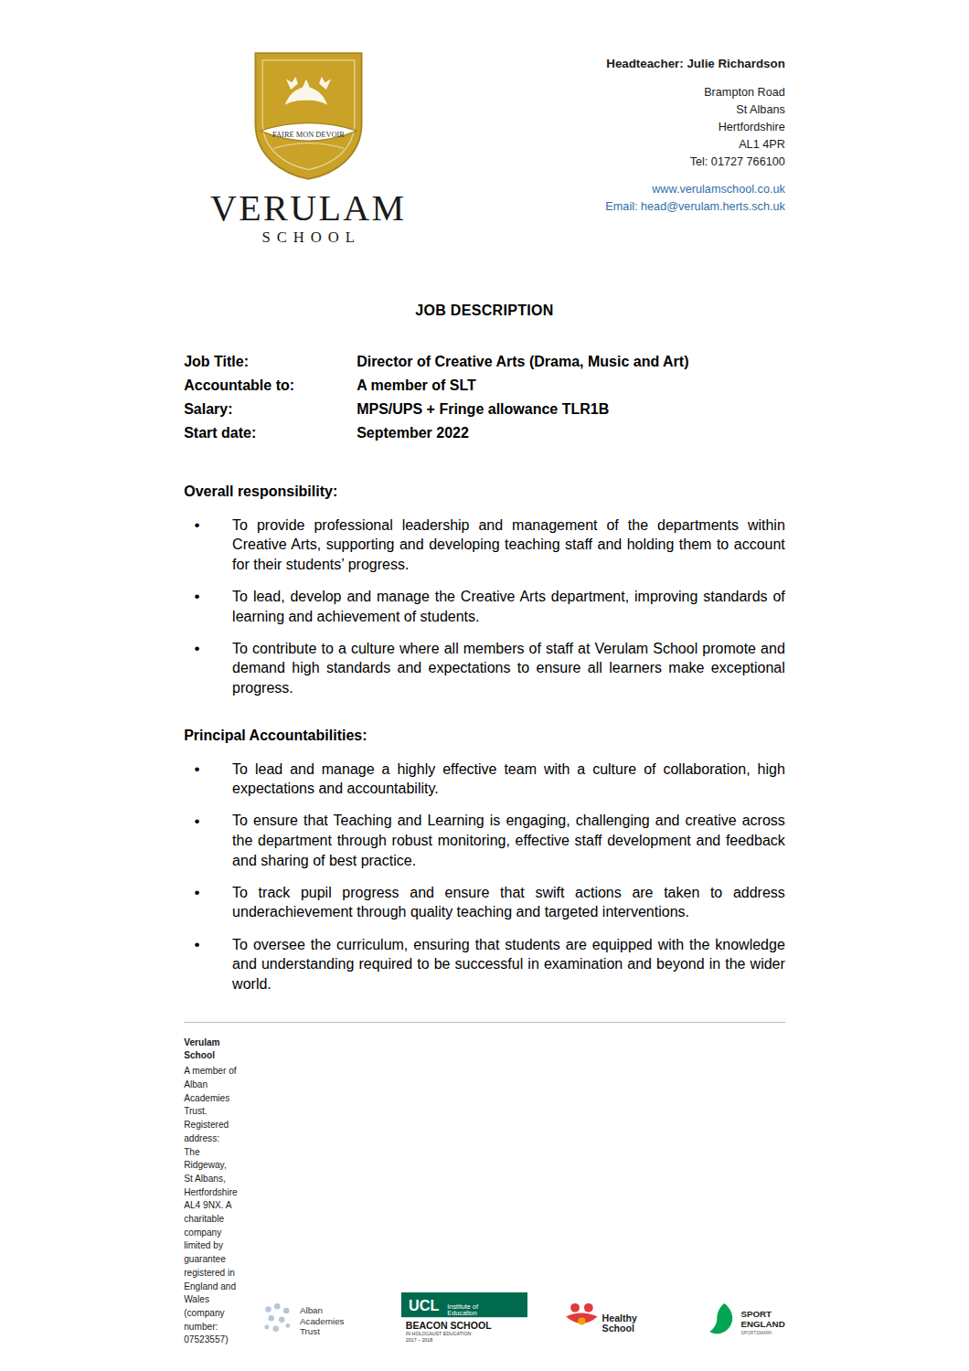VERULAM SCHOOL
Headteacher: Julie Richardson
Brampton Road
St Albans
Hertfordshire
AL1 4PR
Tel: 01727 766100
www.verulamschool.co.uk
Email: head@verulam.herts.sch.uk
JOB DESCRIPTION
| Job Title: | Director of Creative Arts (Drama, Music and Art) |
| Accountable to: | A member of SLT |
| Salary: | MPS/UPS + Fringe allowance TLR1B |
| Start date: | September 2022 |
Overall responsibility:
To provide professional leadership and management of the departments within Creative Arts, supporting and developing teaching staff and holding them to account for their students’ progress.
To lead, develop and manage the Creative Arts department, improving standards of learning and achievement of students.
To contribute to a culture where all members of staff at Verulam School promote and demand high standards and expectations to ensure all learners make exceptional progress.
Principal Accountabilities:
To lead and manage a highly effective team with a culture of collaboration, high expectations and accountability.
To ensure that Teaching and Learning is engaging, challenging and creative across the department through robust monitoring, effective staff development and feedback and sharing of best practice.
To track pupil progress and ensure that swift actions are taken to address underachievement through quality teaching and targeted interventions.
To oversee the curriculum, ensuring that students are equipped with the knowledge and understanding required to be successful in examination and beyond in the wider world.
Verulam School A member of Alban Academies Trust. Registered address:
The Ridgeway, St Albans, Hertfordshire AL4 9NX. A charitable
company limited by guarantee registered in England and Wales
(company number: 07523557)